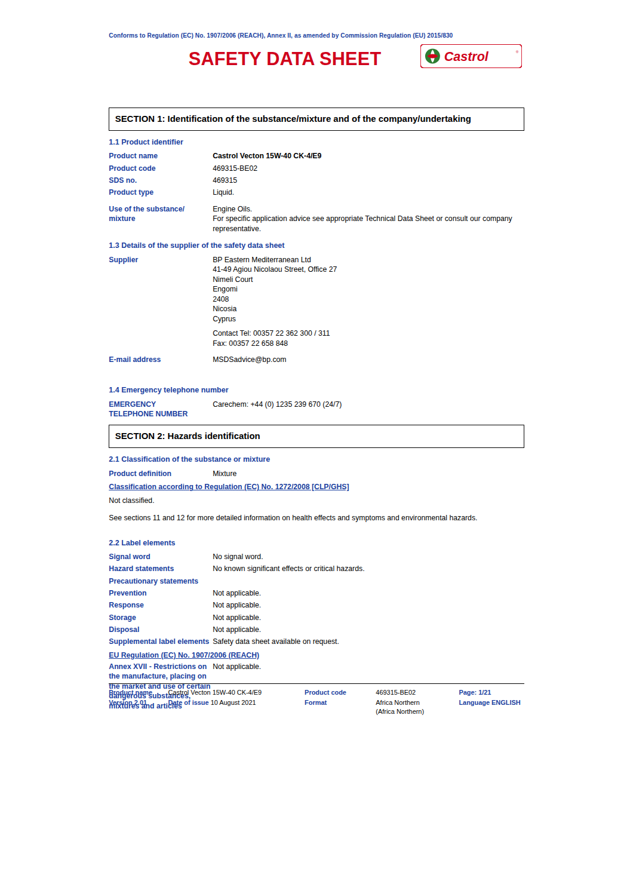Conforms to Regulation (EC) No. 1907/2006 (REACH), Annex II, as amended by Commission Regulation (EU) 2015/830
SAFETY DATA SHEET
Castrol ®
SECTION 1: Identification of the substance/mixture and of the company/undertaking
1.1 Product identifier
| Product name | Castrol Vecton 15W-40 CK-4/E9 |
| Product code | 469315-BE02 |
| SDS no. | 469315 |
| Product type | Liquid. |
| Use of the substance/ mixture | Engine Oils. For specific application advice see appropriate Technical Data Sheet or consult our company representative. |
1.3 Details of the supplier of the safety data sheet
| Supplier | BP Eastern Mediterranean Ltd 41-49 Agiou Nicolaou Street, Office 27 Nimeli Court Engomi 2408 Nicosia Cyprus Contact Tel: 00357 22 362 300 / 311 Fax: 00357 22 658 848 |
| E-mail address | MSDSadvice@bp.com |
1.4 Emergency telephone number
| EMERGENCY TELEPHONE NUMBER | Carechem: +44 (0) 1235 239 670 (24/7) |
SECTION 2: Hazards identification
2.1 Classification of the substance or mixture
| Product definition | Mixture |
Classification according to Regulation (EC) No. 1272/2008 [CLP/GHS]
Not classified.
See sections 11 and 12 for more detailed information on health effects and symptoms and environmental hazards.
2.2 Label elements
| Signal word | No signal word. |
| Hazard statements | No known significant effects or critical hazards. |
| Precautionary statements | |
| Prevention | Not applicable. |
| Response | Not applicable. |
| Storage | Not applicable. |
| Disposal | Not applicable. |
| Supplemental label elements | Safety data sheet available on request. |
EU Regulation (EC) No. 1907/2006 (REACH)
| Annex XVII - Restrictions on the manufacture, placing on the market and use of certain dangerous substances, mixtures and articles | Not applicable. |
| Product name | Castrol Vecton 15W-40 CK-4/E9 | Product code | 469315-BE02 | Page: 1/21 |
| Version 2.01 | Date of issue 10 August 2021 | Format | Africa Northern (Africa Northern) | Language ENGLISH |